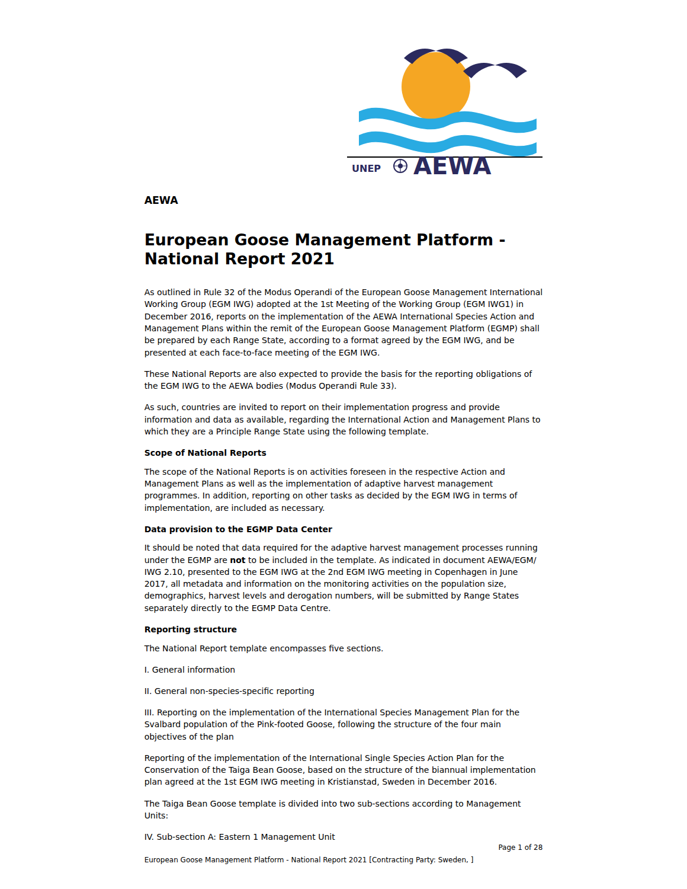UNEP AEWA
AEWA
European Goose Management Platform - National Report 2021
As outlined in Rule 32 of the Modus Operandi of the European Goose Management International Working Group (EGM IWG) adopted at the 1st Meeting of the Working Group (EGM IWG1) in December 2016, reports on the implementation of the AEWA International Species Action and Management Plans within the remit of the European Goose Management Platform (EGMP) shall be prepared by each Range State, according to a format agreed by the EGM IWG, and be presented at each face-to-face meeting of the EGM IWG.
These National Reports are also expected to provide the basis for the reporting obligations of the EGM IWG to the AEWA bodies (Modus Operandi Rule 33).
As such, countries are invited to report on their implementation progress and provide information and data as available, regarding the International Action and Management Plans to which they are a Principle Range State using the following template.
Scope of National Reports
The scope of the National Reports is on activities foreseen in the respective Action and Management Plans as well as the implementation of adaptive harvest management programmes. In addition, reporting on other tasks as decided by the EGM IWG in terms of implementation, are included as necessary.
Data provision to the EGMP Data Center
It should be noted that data required for the adaptive harvest management processes running under the EGMP are not to be included in the template. As indicated in document AEWA/EGM/ IWG 2.10, presented to the EGM IWG at the 2nd EGM IWG meeting in Copenhagen in June 2017, all metadata and information on the monitoring activities on the population size, demographics, harvest levels and derogation numbers, will be submitted by Range States separately directly to the EGMP Data Centre.
Reporting structure
The National Report template encompasses five sections.
I. General information
II. General non-species-specific reporting
III. Reporting on the implementation of the International Species Management Plan for the Svalbard population of the Pink-footed Goose, following the structure of the four main objectives of the plan
Reporting of the implementation of the International Single Species Action Plan for the Conservation of the Taiga Bean Goose, based on the structure of the biannual implementation plan agreed at the 1st EGM IWG meeting in Kristianstad, Sweden in December 2016.
The Taiga Bean Goose template is divided into two sub-sections according to Management Units:
IV. Sub-section A: Eastern 1 Management Unit
Page 1 of 28
European Goose Management Platform - National Report 2021 [Contracting Party: Sweden, ]